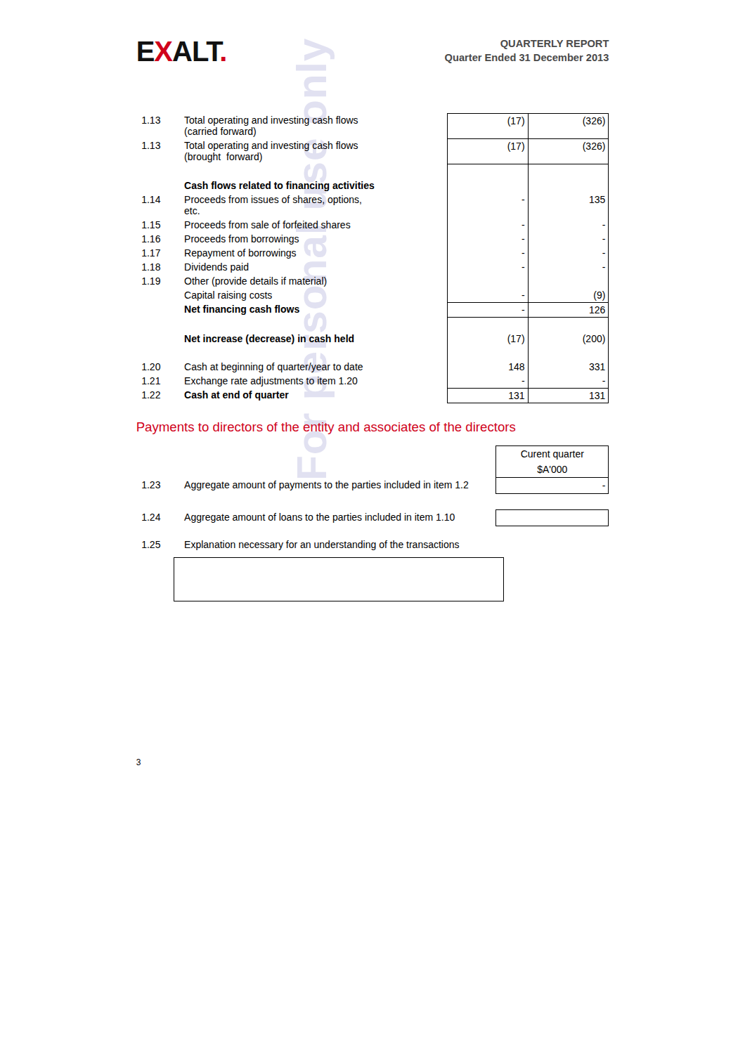For personal use only
EXALT.
QUARTERLY REPORT
Quarter Ended 31 December 2013
| 1.13 | Total operating and investing cash flows (carried forward) | (17) | (326) |
| 1.13 | Total operating and investing cash flows (brought forward) | (17) | (326) |
| | Cash flows related to financing activities | | |
| 1.14 | Proceeds from issues of shares, options, etc. | - | 135 |
| 1.15 | Proceeds from sale of forfeited shares | - | - |
| 1.16 | Proceeds from borrowings | - | - |
| 1.17 | Repayment of borrowings | - | - |
| 1.18 | Dividends paid | - | - |
| 1.19 | Other (provide details if material) | | |
| | Capital raising costs | - | (9) |
| | Net financing cash flows | - | 126 |
| | Net increase (decrease) in cash held | (17) | (200) |
| 1.20 | Cash at beginning of quarter/year to date | 148 | 331 |
| 1.21 | Exchange rate adjustments to item 1.20 | - | - |
| 1.22 | Cash at end of quarter | 131 | 131 |
Payments to directors of the entity and associates of the directors
| | | Curent quarter |
| | | $A'000 |
| 1.23 | Aggregate amount of payments to the parties included in item 1.2 | - |
| 1.24 | Aggregate amount of loans to the parties included in item 1.10 | |
| 1.25 | Explanation necessary for an understanding of the transactions |
3